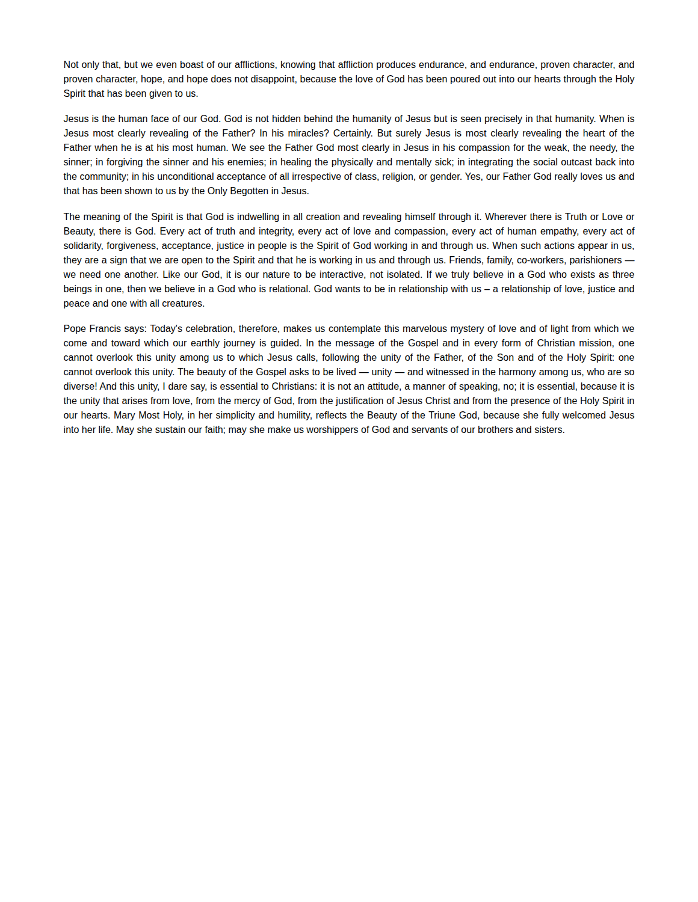Not only that, but we even boast of our afflictions, knowing that affliction produces endurance, and endurance, proven character, and proven character, hope, and hope does not disappoint, because the love of God has been poured out into our hearts through the Holy Spirit that has been given to us.
Jesus is the human face of our God. God is not hidden behind the humanity of Jesus but is seen precisely in that humanity. When is Jesus most clearly revealing of the Father? In his miracles? Certainly. But surely Jesus is most clearly revealing the heart of the Father when he is at his most human. We see the Father God most clearly in Jesus in his compassion for the weak, the needy, the sinner; in forgiving the sinner and his enemies; in healing the physically and mentally sick; in integrating the social outcast back into the community; in his unconditional acceptance of all irrespective of class, religion, or gender. Yes, our Father God really loves us and that has been shown to us by the Only Begotten in Jesus.
The meaning of the Spirit is that God is indwelling in all creation and revealing himself through it. Wherever there is Truth or Love or Beauty, there is God. Every act of truth and integrity, every act of love and compassion, every act of human empathy, every act of solidarity, forgiveness, acceptance, justice in people is the Spirit of God working in and through us. When such actions appear in us, they are a sign that we are open to the Spirit and that he is working in us and through us. Friends, family, co-workers, parishioners — we need one another. Like our God, it is our nature to be interactive, not isolated. If we truly believe in a God who exists as three beings in one, then we believe in a God who is relational. God wants to be in relationship with us – a relationship of love, justice and peace and one with all creatures.
Pope Francis says: Today's celebration, therefore, makes us contemplate this marvelous mystery of love and of light from which we come and toward which our earthly journey is guided. In the message of the Gospel and in every form of Christian mission, one cannot overlook this unity among us to which Jesus calls, following the unity of the Father, of the Son and of the Holy Spirit: one cannot overlook this unity. The beauty of the Gospel asks to be lived — unity — and witnessed in the harmony among us, who are so diverse! And this unity, I dare say, is essential to Christians: it is not an attitude, a manner of speaking, no; it is essential, because it is the unity that arises from love, from the mercy of God, from the justification of Jesus Christ and from the presence of the Holy Spirit in our hearts. Mary Most Holy, in her simplicity and humility, reflects the Beauty of the Triune God, because she fully welcomed Jesus into her life. May she sustain our faith; may she make us worshippers of God and servants of our brothers and sisters.